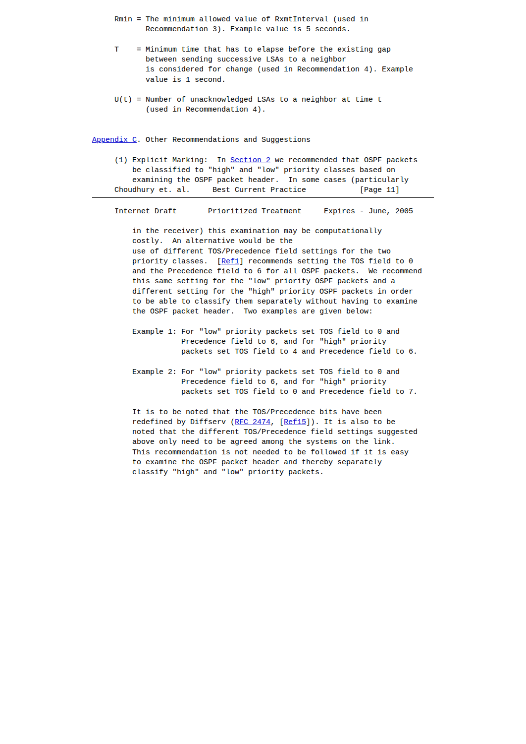Rmin = The minimum allowed value of RxmtInterval (used in
            Recommendation 3). Example value is 5 seconds.

     T    = Minimum time that has to elapse before the existing gap
            between sending successive LSAs to a neighbor
            is considered for change (used in Recommendation 4). Example
            value is 1 second.

     U(t) = Number of unacknowledged LSAs to a neighbor at time t
            (used in Recommendation 4).


Appendix C. Other Recommendations and Suggestions

     (1) Explicit Marking:  In Section 2 we recommended that OSPF packets
         be classified to "high" and "low" priority classes based on
         examining the OSPF packet header.  In some cases (particularly
     Choudhury et. al.     Best Current Practice            [Page 11]
     Internet Draft       Prioritized Treatment     Expires - June, 2005

         in the receiver) this examination may be computationally
         costly.  An alternative would be the
         use of different TOS/Precedence field settings for the two
         priority classes.  [Ref1] recommends setting the TOS field to 0
         and the Precedence field to 6 for all OSPF packets.  We recommend
         this same setting for the "low" priority OSPF packets and a
         different setting for the "high" priority OSPF packets in order
         to be able to classify them separately without having to examine
         the OSPF packet header.  Two examples are given below:

         Example 1: For "low" priority packets set TOS field to 0 and
                    Precedence field to 6, and for "high" priority
                    packets set TOS field to 4 and Precedence field to 6.

         Example 2: For "low" priority packets set TOS field to 0 and
                    Precedence field to 6, and for "high" priority
                    packets set TOS field to 0 and Precedence field to 7.

         It is to be noted that the TOS/Precedence bits have been
         redefined by Diffserv (RFC 2474, [Ref15]). It is also to be
         noted that the different TOS/Precedence field settings suggested
         above only need to be agreed among the systems on the link.
         This recommendation is not needed to be followed if it is easy
         to examine the OSPF packet header and thereby separately
         classify "high" and "low" priority packets.